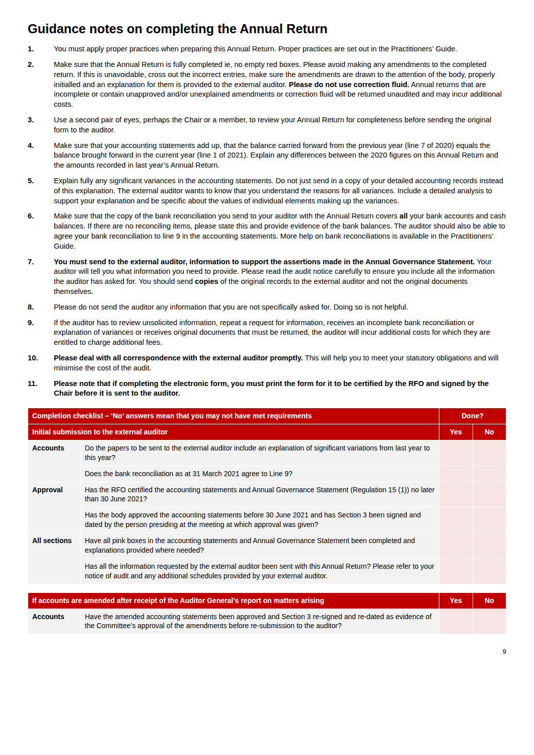Guidance notes on completing the Annual Return
1. You must apply proper practices when preparing this Annual Return. Proper practices are set out in the Practitioners’ Guide.
2. Make sure that the Annual Return is fully completed ie, no empty red boxes. Please avoid making any amendments to the completed return. If this is unavoidable, cross out the incorrect entries, make sure the amendments are drawn to the attention of the body, properly initialled and an explanation for them is provided to the external auditor. Please do not use correction fluid. Annual returns that are incomplete or contain unapproved and/or unexplained amendments or correction fluid will be returned unaudited and may incur additional costs.
3. Use a second pair of eyes, perhaps the Chair or a member, to review your Annual Return for completeness before sending the original form to the auditor.
4. Make sure that your accounting statements add up, that the balance carried forward from the previous year (line 7 of 2020) equals the balance brought forward in the current year (line 1 of 2021). Explain any differences between the 2020 figures on this Annual Return and the amounts recorded in last year’s Annual Return.
5. Explain fully any significant variances in the accounting statements. Do not just send in a copy of your detailed accounting records instead of this explanation. The external auditor wants to know that you understand the reasons for all variances. Include a detailed analysis to support your explanation and be specific about the values of individual elements making up the variances.
6. Make sure that the copy of the bank reconciliation you send to your auditor with the Annual Return covers all your bank accounts and cash balances. If there are no reconciling items, please state this and provide evidence of the bank balances. The auditor should also be able to agree your bank reconciliation to line 9 in the accounting statements. More help on bank reconciliations is available in the Practitioners’ Guide.
7. You must send to the external auditor, information to support the assertions made in the Annual Governance Statement. Your auditor will tell you what information you need to provide. Please read the audit notice carefully to ensure you include all the information the auditor has asked for. You should send copies of the original records to the external auditor and not the original documents themselves.
8. Please do not send the auditor any information that you are not specifically asked for. Doing so is not helpful.
9. If the auditor has to review unsolicited information, repeat a request for information, receives an incomplete bank reconciliation or explanation of variances or receives original documents that must be returned, the auditor will incur additional costs for which they are entitled to charge additional fees.
10. Please deal with all correspondence with the external auditor promptly. This will help you to meet your statutory obligations and will minimise the cost of the audit.
11. Please note that if completing the electronic form, you must print the form for it to be certified by the RFO and signed by the Chair before it is sent to the auditor.
| Completion checklist – ‘No’ answers mean that you may not have met requirements | Done? |
| Initial submission to the external auditor | Yes | No |
| Accounts | Do the papers to be sent to the external auditor include an explanation of significant variations from last year to this year? | | |
| Does the bank reconciliation as at 31 March 2021 agree to Line 9? | | |
| Approval | Has the RFO certified the accounting statements and Annual Governance Statement (Regulation 15 (1)) no later than 30 June 2021? | | |
| Has the body approved the accounting statements before 30 June 2021 and has Section 3 been signed and dated by the person presiding at the meeting at which approval was given? | | |
| All sections | Have all pink boxes in the accounting statements and Annual Governance Statement been completed and explanations provided where needed? | | |
| Has all the information requested by the external auditor been sent with this Annual Return? Please refer to your notice of audit and any additional schedules provided by your external auditor. | | |
| If accounts are amended after receipt of the Auditor General’s report on matters arising | Yes | No |
| Accounts | Have the amended accounting statements been approved and Section 3 re-signed and re-dated as evidence of the Committee’s approval of the amendments before re-submission to the auditor? | | |
9